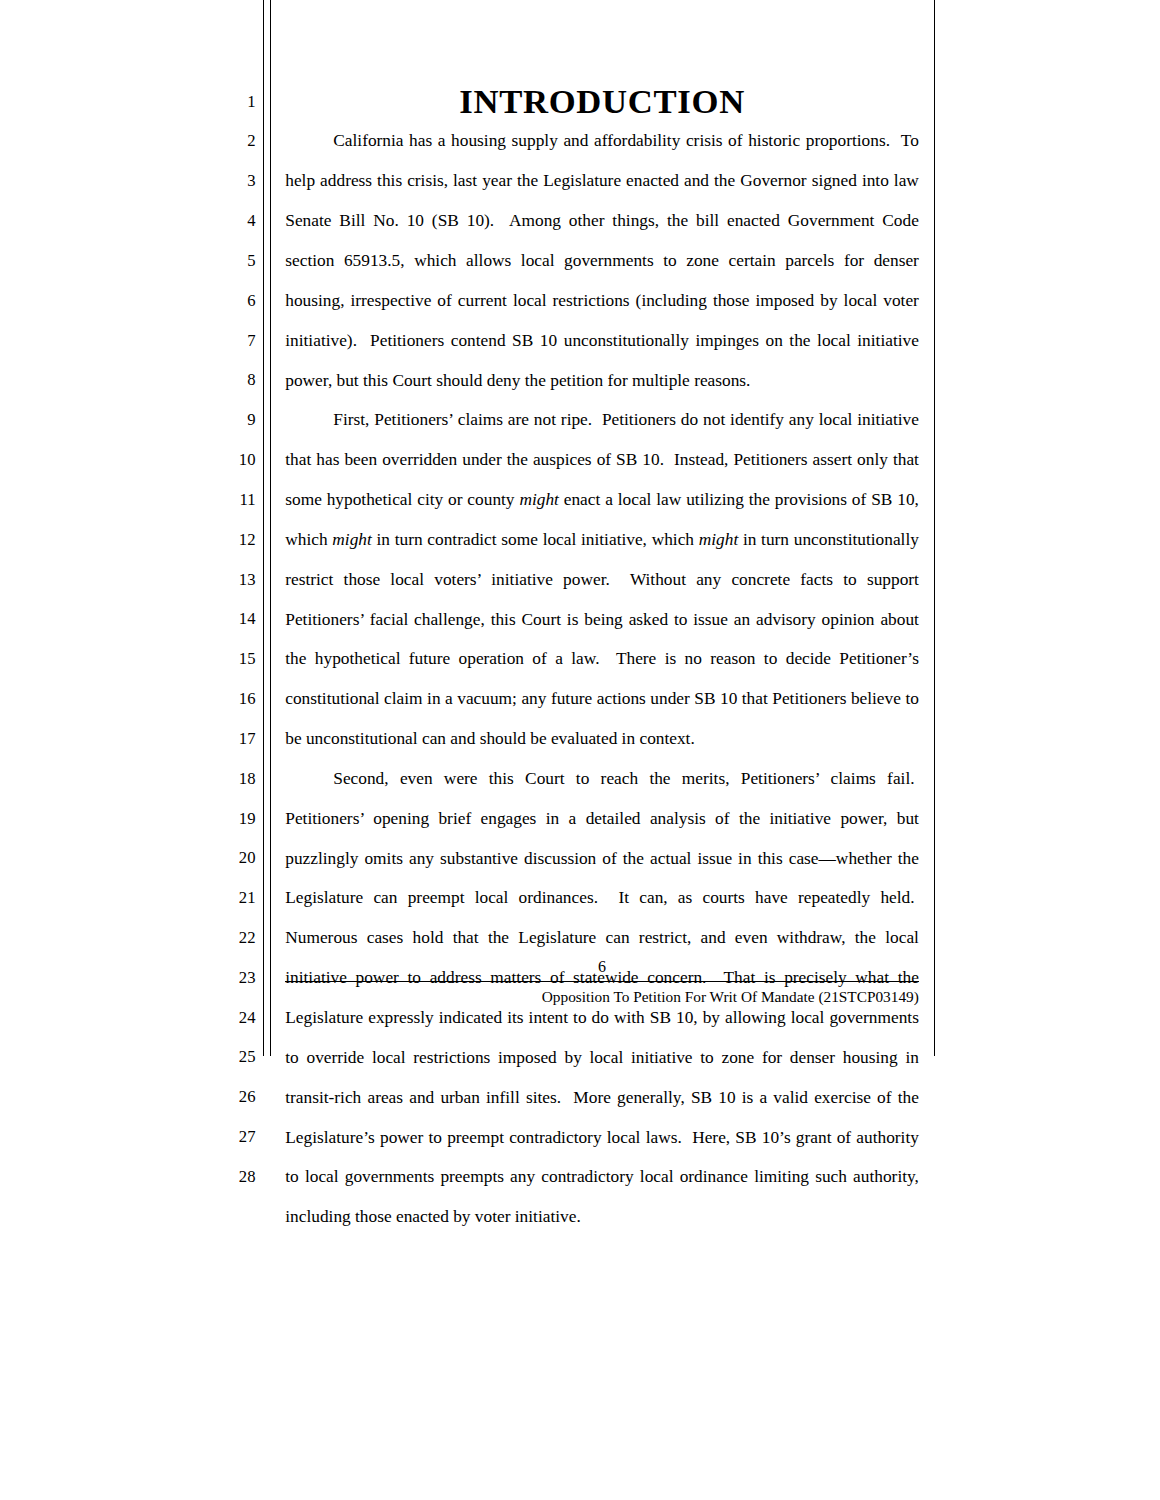1
2
3
4
5
6
7
8
9
10
11
12
13
14
15
16
17
18
19
20
21
22
23
24
25
26
27
28
INTRODUCTION
California has a housing supply and affordability crisis of historic proportions. To help address this crisis, last year the Legislature enacted and the Governor signed into law Senate Bill No. 10 (SB 10). Among other things, the bill enacted Government Code section 65913.5, which allows local governments to zone certain parcels for denser housing, irrespective of current local restrictions (including those imposed by local voter initiative). Petitioners contend SB 10 unconstitutionally impinges on the local initiative power, but this Court should deny the petition for multiple reasons.
First, Petitioners’ claims are not ripe. Petitioners do not identify any local initiative that has been overridden under the auspices of SB 10. Instead, Petitioners assert only that some hypothetical city or county might enact a local law utilizing the provisions of SB 10, which might in turn contradict some local initiative, which might in turn unconstitutionally restrict those local voters’ initiative power. Without any concrete facts to support Petitioners’ facial challenge, this Court is being asked to issue an advisory opinion about the hypothetical future operation of a law. There is no reason to decide Petitioner’s constitutional claim in a vacuum; any future actions under SB 10 that Petitioners believe to be unconstitutional can and should be evaluated in context.
Second, even were this Court to reach the merits, Petitioners’ claims fail. Petitioners’ opening brief engages in a detailed analysis of the initiative power, but puzzlingly omits any substantive discussion of the actual issue in this case—whether the Legislature can preempt local ordinances. It can, as courts have repeatedly held. Numerous cases hold that the Legislature can restrict, and even withdraw, the local initiative power to address matters of statewide concern. That is precisely what the Legislature expressly indicated its intent to do with SB 10, by allowing local governments to override local restrictions imposed by local initiative to zone for denser housing in transit-rich areas and urban infill sites. More generally, SB 10 is a valid exercise of the Legislature’s power to preempt contradictory local laws. Here, SB 10’s grant of authority to local governments preempts any contradictory local ordinance limiting such authority, including those enacted by voter initiative.
6
Opposition To Petition For Writ Of Mandate (21STCP03149)